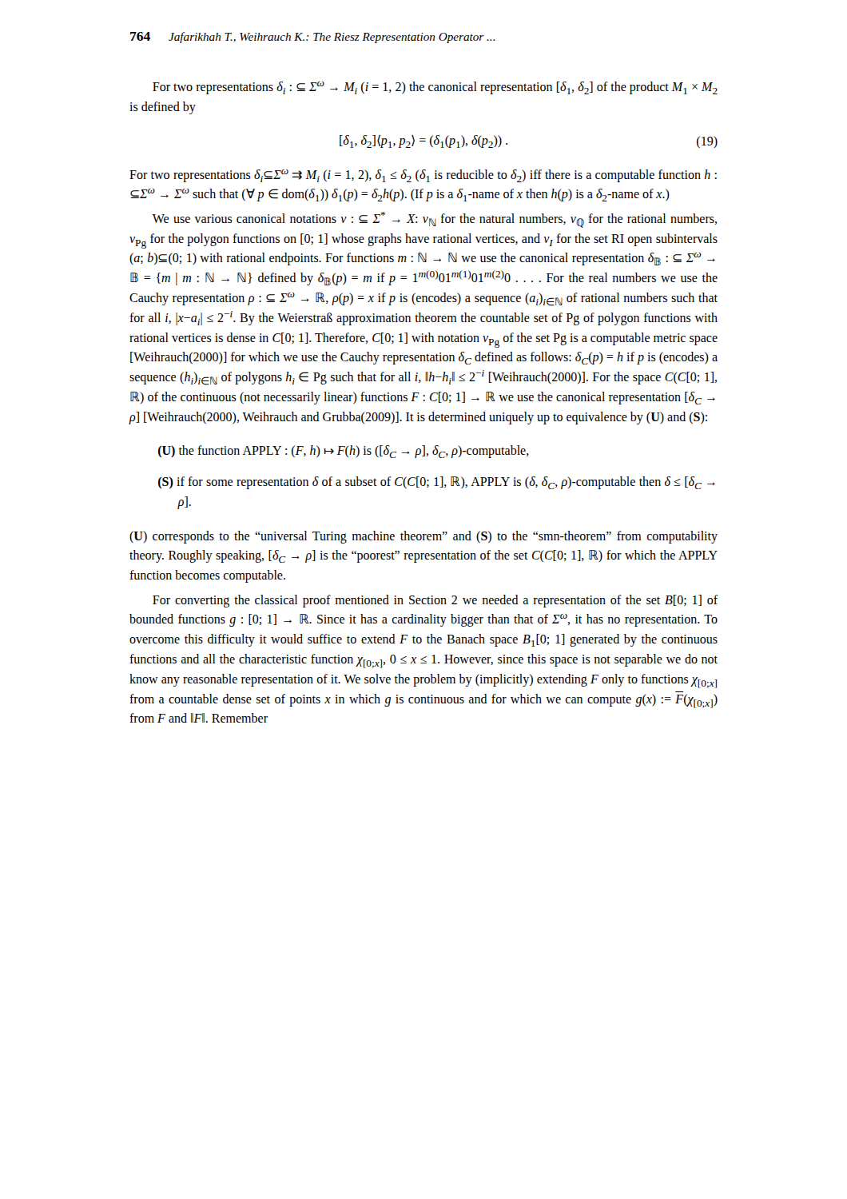764 Jafarikhah T., Weihrauch K.: The Riesz Representation Operator ...
For two representations δi : ⊆ Σω → Mi (i = 1, 2) the canonical representation [δ1, δ2] of the product M1 × M2 is defined by
[δ1, δ2]⟨p1, p2⟩ = (δ1(p1), δ(p2)) . (19)
For two representations δi⊆Σω ⇉ Mi (i = 1, 2), δ1 ≤ δ2 (δ1 is reducible to δ2) iff there is a computable function h : ⊆Σω → Σω such that (∀ p ∈ dom(δ1)) δ1(p) = δ2h(p). (If p is a δ1-name of x then h(p) is a δ2-name of x.)
We use various canonical notations ν : ⊆ Σ* → X: νℕ for the natural numbers, νℚ for the rational numbers, νPg for the polygon functions on [0; 1] whose graphs have rational vertices, and νI for the set RI open subintervals (a; b)⊆(0; 1) with rational endpoints. For functions m : ℕ → ℕ we use the canonical representation δ𝔹 : ⊆ Σω → 𝔹 = {m | m : ℕ → ℕ} defined by δ𝔹(p) = m if p = 1m(0)01m(1)01m(2)0 . . . . For the real numbers we use the Cauchy representation ρ : ⊆ Σω → ℝ, ρ(p) = x if p is (encodes) a sequence (ai)i∈ℕ of rational numbers such that for all i, |x−ai| ≤ 2−i. By the Weierstraß approximation theorem the countable set of Pg of polygon functions with rational vertices is dense in C[0; 1]. Therefore, C[0; 1] with notation νPg of the set Pg is a computable metric space [Weihrauch(2000)] for which we use the Cauchy representation δC defined as follows: δC(p) = h if p is (encodes) a sequence (hi)i∈ℕ of polygons hi ∈ Pg such that for all i, ‖h−hi‖ ≤ 2−i [Weihrauch(2000)]. For the space C(C[0; 1], ℝ) of the continuous (not necessarily linear) functions F : C[0; 1] → ℝ we use the canonical representation [δC → ρ] [Weihrauch(2000), Weihrauch and Grubba(2009)]. It is determined uniquely up to equivalence by (U) and (S):
(U) the function APPLY : (F, h) ↦ F(h) is ([δC → ρ], δC, ρ)-computable,
(S) if for some representation δ of a subset of C(C[0; 1], ℝ), APPLY is (δ, δC, ρ)-computable then δ ≤ [δC → ρ].
(U) corresponds to the “universal Turing machine theorem” and (S) to the “smn-theorem” from computability theory. Roughly speaking, [δC → ρ] is the “poorest” representation of the set C(C[0; 1], ℝ) for which the APPLY function becomes computable.
For converting the classical proof mentioned in Section 2 we needed a representation of the set B[0; 1] of bounded functions g : [0; 1] → ℝ. Since it has a cardinality bigger than that of Σω, it has no representation. To overcome this difficulty it would suffice to extend F to the Banach space B1[0; 1] generated by the continuous functions and all the characteristic function χ[0;x], 0 ≤ x ≤ 1. However, since this space is not separable we do not know any reasonable representation of it. We solve the problem by (implicitly) extending F only to functions χ[0;x] from a countable dense set of points x in which g is continuous and for which we can compute g(x) := F(χ[0;x]) from F and ‖F‖. Remember